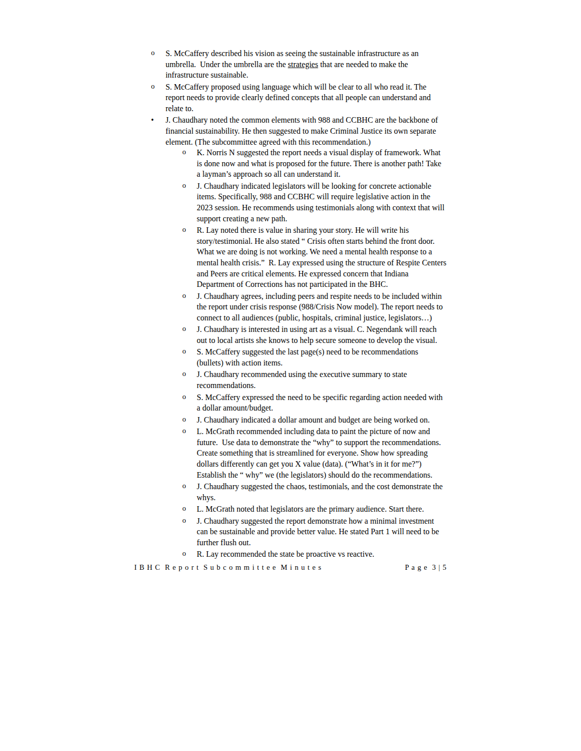S. McCaffery described his vision as seeing the sustainable infrastructure as an umbrella. Under the umbrella are the strategies that are needed to make the infrastructure sustainable.
S. McCaffery proposed using language which will be clear to all who read it. The report needs to provide clearly defined concepts that all people can understand and relate to.
J. Chaudhary noted the common elements with 988 and CCBHC are the backbone of financial sustainability. He then suggested to make Criminal Justice its own separate element. (The subcommittee agreed with this recommendation.)
K. Norris N suggested the report needs a visual display of framework. What is done now and what is proposed for the future. There is another path! Take a layman’s approach so all can understand it.
J. Chaudhary indicated legislators will be looking for concrete actionable items. Specifically, 988 and CCBHC will require legislative action in the 2023 session. He recommends using testimonials along with context that will support creating a new path.
R. Lay noted there is value in sharing your story. He will write his story/testimonial. He also stated “ Crisis often starts behind the front door. What we are doing is not working. We need a mental health response to a mental health crisis.” R. Lay expressed using the structure of Respite Centers and Peers are critical elements. He expressed concern that Indiana Department of Corrections has not participated in the BHC.
J. Chaudhary agrees, including peers and respite needs to be included within the report under crisis response (988/Crisis Now model). The report needs to connect to all audiences (public, hospitals, criminal justice, legislators…)
J. Chaudhary is interested in using art as a visual. C. Negendank will reach out to local artists she knows to help secure someone to develop the visual.
S. McCaffery suggested the last page(s) need to be recommendations (bullets) with action items.
J. Chaudhary recommended using the executive summary to state recommendations.
S. McCaffery expressed the need to be specific regarding action needed with a dollar amount/budget.
J. Chaudhary indicated a dollar amount and budget are being worked on.
L. McGrath recommended including data to paint the picture of now and future. Use data to demonstrate the “why” to support the recommendations. Create something that is streamlined for everyone. Show how spreading dollars differently can get you X value (data). (“What’s in it for me?”) Establish the “ why” we (the legislators) should do the recommendations.
J. Chaudhary suggested the chaos, testimonials, and the cost demonstrate the whys.
L. McGrath noted that legislators are the primary audience. Start there.
J. Chaudhary suggested the report demonstrate how a minimal investment can be sustainable and provide better value. He stated Part 1 will need to be further flush out.
R. Lay recommended the state be proactive vs reactive.
I B H C R e p o r t S u b c o m m i t t e e M i n u t e s
P a g e 3 | 5